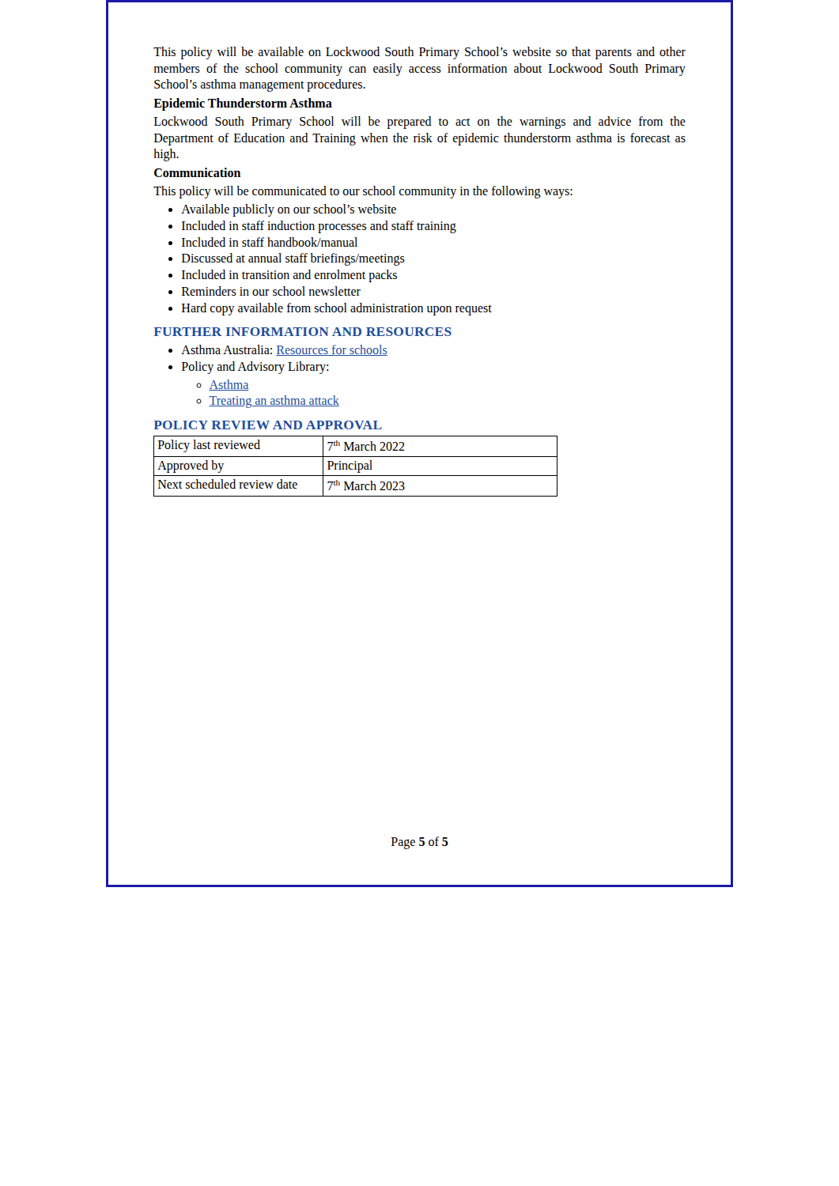This policy will be available on Lockwood South Primary School’s website so that parents and other members of the school community can easily access information about Lockwood South Primary School’s asthma management procedures.
Epidemic Thunderstorm Asthma
Lockwood South Primary School will be prepared to act on the warnings and advice from the Department of Education and Training when the risk of epidemic thunderstorm asthma is forecast as high.
Communication
This policy will be communicated to our school community in the following ways:
Available publicly on our school’s website
Included in staff induction processes and staff training
Included in staff handbook/manual
Discussed at annual staff briefings/meetings
Included in transition and enrolment packs
Reminders in our school newsletter
Hard copy available from school administration upon request
Further Information and Resources
Asthma Australia: Resources for schools
Policy and Advisory Library:
Asthma
Treating an asthma attack
Policy Review and Approval
| Policy last reviewed | 7 th March 2022 |
| Approved by | Principal |
| Next scheduled review date | 7 th March 2023 |
Page 5 of 5